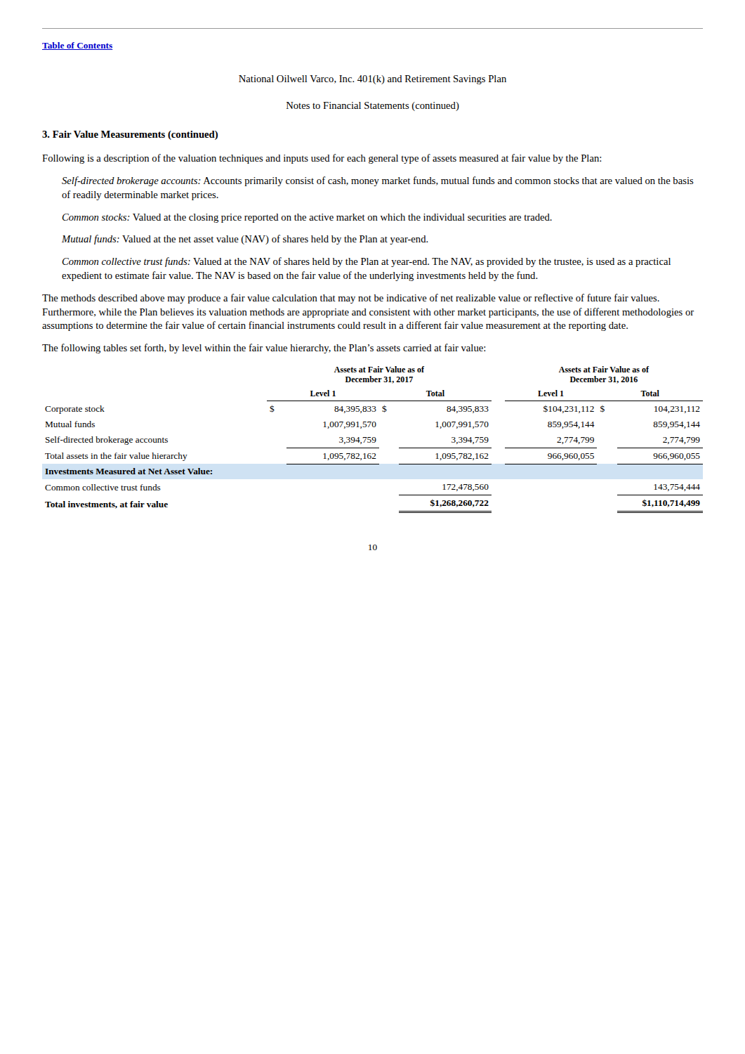Table of Contents
National Oilwell Varco, Inc. 401(k) and Retirement Savings Plan
Notes to Financial Statements (continued)
3. Fair Value Measurements (continued)
Following is a description of the valuation techniques and inputs used for each general type of assets measured at fair value by the Plan:
Self-directed brokerage accounts: Accounts primarily consist of cash, money market funds, mutual funds and common stocks that are valued on the basis of readily determinable market prices.
Common stocks: Valued at the closing price reported on the active market on which the individual securities are traded.
Mutual funds: Valued at the net asset value (NAV) of shares held by the Plan at year-end.
Common collective trust funds: Valued at the NAV of shares held by the Plan at year-end. The NAV, as provided by the trustee, is used as a practical expedient to estimate fair value. The NAV is based on the fair value of the underlying investments held by the fund.
The methods described above may produce a fair value calculation that may not be indicative of net realizable value or reflective of future fair values. Furthermore, while the Plan believes its valuation methods are appropriate and consistent with other market participants, the use of different methodologies or assumptions to determine the fair value of certain financial instruments could result in a different fair value measurement at the reporting date.
The following tables set forth, by level within the fair value hierarchy, the Plan’s assets carried at fair value:
| | Assets at Fair Value as of December 31, 2017 | | Assets at Fair Value as of December 31, 2016 |
| --- | --- | --- | --- |
| | Level 1 | Total | | Level 1 | Total |
| Corporate stock | $ | 84,395,833 | $ | 84,395,833 | | $104,231,112 | $ | 104,231,112 |
| Mutual funds | | 1,007,991,570 | | 1,007,991,570 | | 859,954,144 | | 859,954,144 |
| Self-directed brokerage accounts | | 3,394,759 | | 3,394,759 | | 2,774,799 | | 2,774,799 |
| Total assets in the fair value hierarchy | | 1,095,782,162 | | 1,095,782,162 | | 966,960,055 | | 966,960,055 |
| Investments Measured at Net Asset Value: | | | | | | | | |
| Common collective trust funds | | | | 172,478,560 | | | | 143,754,444 |
| Total investments, at fair value | | | | $1,268,260,722 | | | | $1,110,714,499 |
10